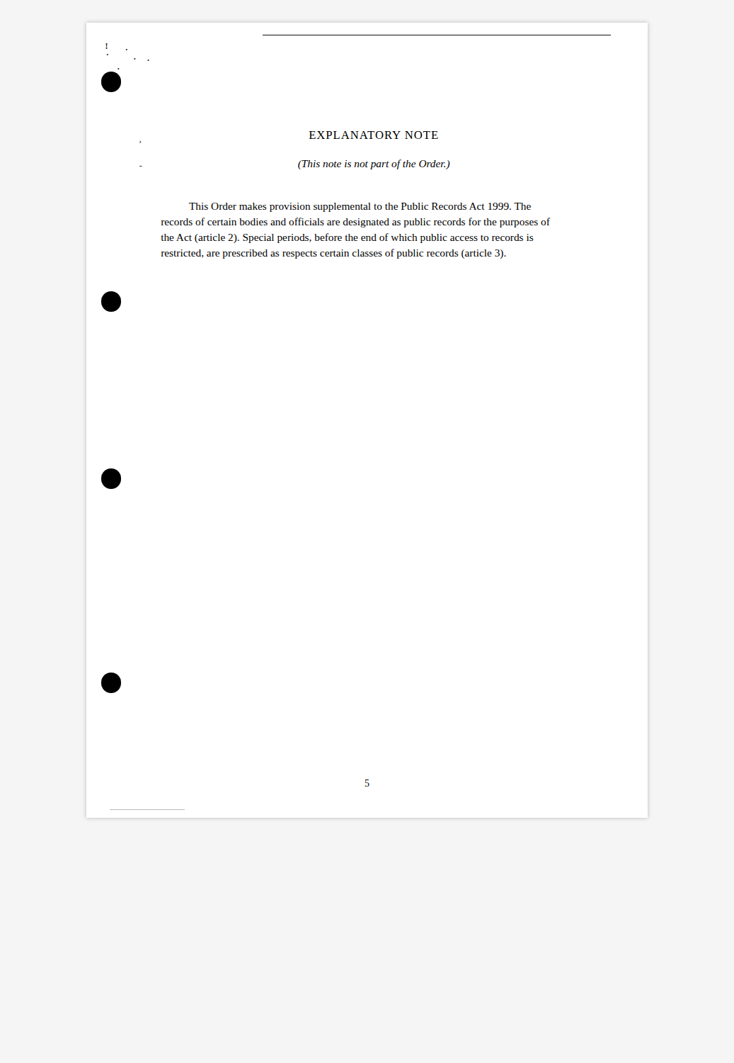! . . . . . ,
,
-
EXPLANATORY NOTE
(This note is not part of the Order.)
This Order makes provision supplemental to the Public Records Act 1999. The records of certain bodies and officials are designated as public records for the purposes of the Act (article 2). Special periods, before the end of which public access to records is restricted, are prescribed as respects certain classes of public records (article 3).
5